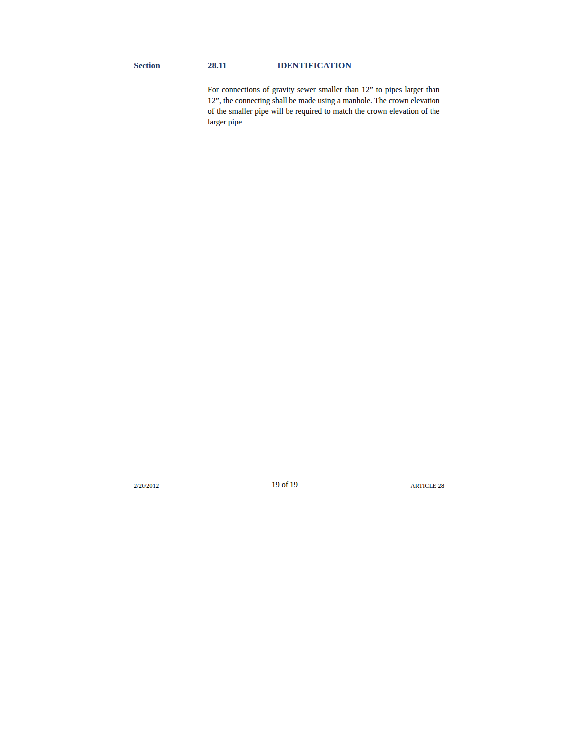Section 28.11 IDENTIFICATION
For connections of gravity sewer smaller than 12” to pipes larger than 12”, the connecting shall be made using a manhole. The crown elevation of the smaller pipe will be required to match the crown elevation of the larger pipe.
2/20/2012
19 of 19
ARTICLE 28